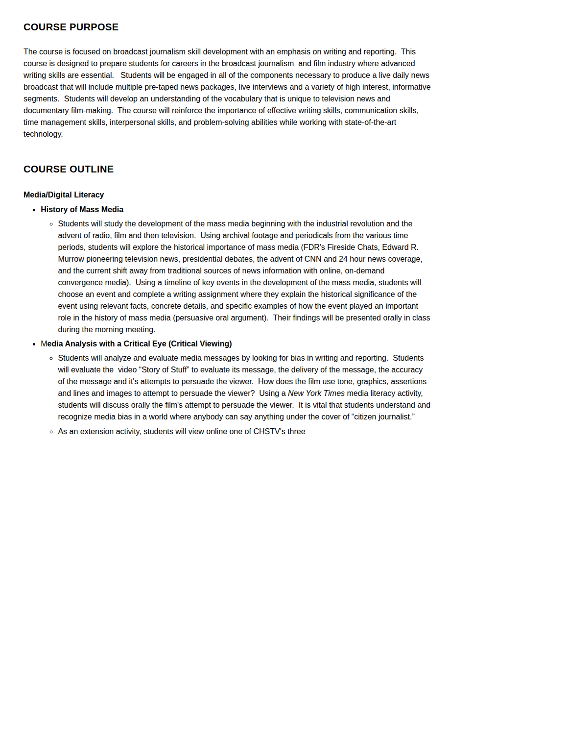COURSE PURPOSE
The course is focused on broadcast journalism skill development with an emphasis on writing and reporting. This course is designed to prepare students for careers in the broadcast journalism and film industry where advanced writing skills are essential. Students will be engaged in all of the components necessary to produce a live daily news broadcast that will include multiple pre-taped news packages, live interviews and a variety of high interest, informative segments. Students will develop an understanding of the vocabulary that is unique to television news and documentary film-making. The course will reinforce the importance of effective writing skills, communication skills, time management skills, interpersonal skills, and problem-solving abilities while working with state-of-the-art technology.
COURSE OUTLINE
Media/Digital Literacy
History of Mass Media
Students will study the development of the mass media beginning with the industrial revolution and the advent of radio, film and then television. Using archival footage and periodicals from the various time periods, students will explore the historical importance of mass media (FDR's Fireside Chats, Edward R. Murrow pioneering television news, presidential debates, the advent of CNN and 24 hour news coverage, and the current shift away from traditional sources of news information with online, on-demand convergence media). Using a timeline of key events in the development of the mass media, students will choose an event and complete a writing assignment where they explain the historical significance of the event using relevant facts, concrete details, and specific examples of how the event played an important role in the history of mass media (persuasive oral argument). Their findings will be presented orally in class during the morning meeting.
Media Analysis with a Critical Eye (Critical Viewing)
Students will analyze and evaluate media messages by looking for bias in writing and reporting. Students will evaluate the video “Story of Stuff” to evaluate its message, the delivery of the message, the accuracy of the message and it's attempts to persuade the viewer. How does the film use tone, graphics, assertions and lines and images to attempt to persuade the viewer? Using a New York Times media literacy activity, students will discuss orally the film's attempt to persuade the viewer. It is vital that students understand and recognize media bias in a world where anybody can say anything under the cover of “citizen journalist.”
As an extension activity, students will view online one of CHSTV's three